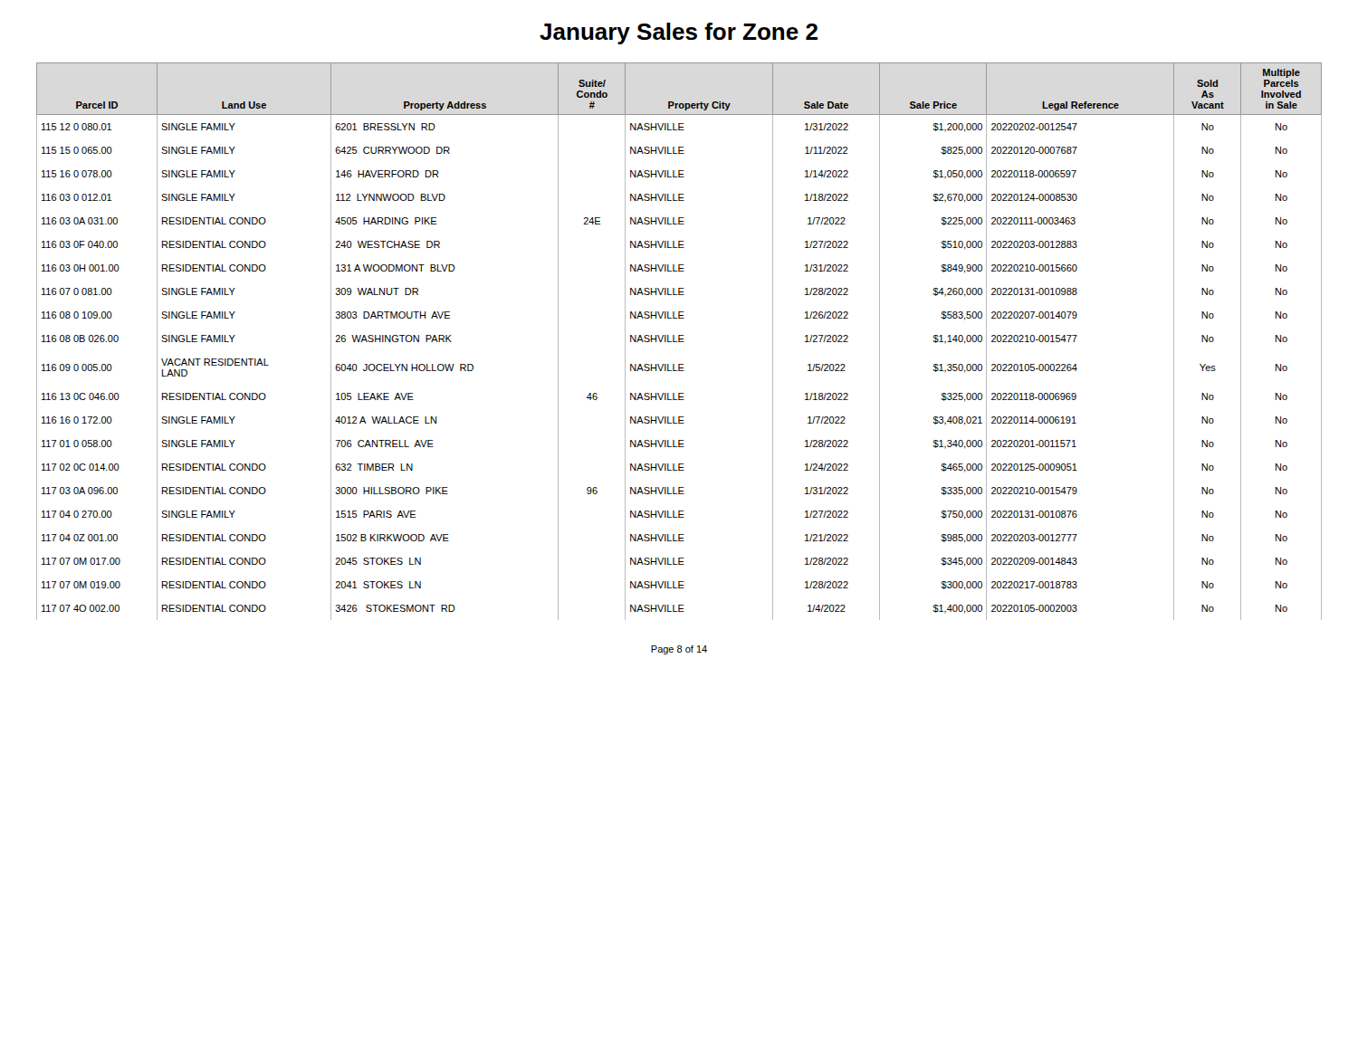January Sales for Zone 2
| Parcel ID | Land Use | Property Address | Suite/ Condo # | Property City | Sale Date | Sale Price | Legal Reference | Sold As Vacant | Multiple Parcels Involved in Sale |
| --- | --- | --- | --- | --- | --- | --- | --- | --- | --- |
| 115 12 0 080.01 | SINGLE FAMILY | 6201 BRESSLYN RD | | NASHVILLE | 1/31/2022 | $1,200,000 | 20220202-0012547 | No | No |
| 115 15 0 065.00 | SINGLE FAMILY | 6425 CURRYWOOD DR | | NASHVILLE | 1/11/2022 | $825,000 | 20220120-0007687 | No | No |
| 115 16 0 078.00 | SINGLE FAMILY | 146 HAVERFORD DR | | NASHVILLE | 1/14/2022 | $1,050,000 | 20220118-0006597 | No | No |
| 116 03 0 012.01 | SINGLE FAMILY | 112 LYNNWOOD BLVD | | NASHVILLE | 1/18/2022 | $2,670,000 | 20220124-0008530 | No | No |
| 116 03 0A 031.00 | RESIDENTIAL CONDO | 4505 HARDING PIKE | 24E | NASHVILLE | 1/7/2022 | $225,000 | 20220111-0003463 | No | No |
| 116 03 0F 040.00 | RESIDENTIAL CONDO | 240 WESTCHASE DR | | NASHVILLE | 1/27/2022 | $510,000 | 20220203-0012883 | No | No |
| 116 03 0H 001.00 | RESIDENTIAL CONDO | 131 A WOODMONT BLVD | | NASHVILLE | 1/31/2022 | $849,900 | 20220210-0015660 | No | No |
| 116 07 0 081.00 | SINGLE FAMILY | 309 WALNUT DR | | NASHVILLE | 1/28/2022 | $4,260,000 | 20220131-0010988 | No | No |
| 116 08 0 109.00 | SINGLE FAMILY | 3803 DARTMOUTH AVE | | NASHVILLE | 1/26/2022 | $583,500 | 20220207-0014079 | No | No |
| 116 08 0B 026.00 | SINGLE FAMILY | 26 WASHINGTON PARK | | NASHVILLE | 1/27/2022 | $1,140,000 | 20220210-0015477 | No | No |
| 116 09 0 005.00 | VACANT RESIDENTIAL LAND | 6040 JOCELYN HOLLOW RD | | NASHVILLE | 1/5/2022 | $1,350,000 | 20220105-0002264 | Yes | No |
| 116 13 0C 046.00 | RESIDENTIAL CONDO | 105 LEAKE AVE | 46 | NASHVILLE | 1/18/2022 | $325,000 | 20220118-0006969 | No | No |
| 116 16 0 172.00 | SINGLE FAMILY | 4012 A WALLACE LN | | NASHVILLE | 1/7/2022 | $3,408,021 | 20220114-0006191 | No | No |
| 117 01 0 058.00 | SINGLE FAMILY | 706 CANTRELL AVE | | NASHVILLE | 1/28/2022 | $1,340,000 | 20220201-0011571 | No | No |
| 117 02 0C 014.00 | RESIDENTIAL CONDO | 632 TIMBER LN | | NASHVILLE | 1/24/2022 | $465,000 | 20220125-0009051 | No | No |
| 117 03 0A 096.00 | RESIDENTIAL CONDO | 3000 HILLSBORO PIKE | 96 | NASHVILLE | 1/31/2022 | $335,000 | 20220210-0015479 | No | No |
| 117 04 0 270.00 | SINGLE FAMILY | 1515 PARIS AVE | | NASHVILLE | 1/27/2022 | $750,000 | 20220131-0010876 | No | No |
| 117 04 0Z 001.00 | RESIDENTIAL CONDO | 1502 B KIRKWOOD AVE | | NASHVILLE | 1/21/2022 | $985,000 | 20220203-0012777 | No | No |
| 117 07 0M 017.00 | RESIDENTIAL CONDO | 2045 STOKES LN | | NASHVILLE | 1/28/2022 | $345,000 | 20220209-0014843 | No | No |
| 117 07 0M 019.00 | RESIDENTIAL CONDO | 2041 STOKES LN | | NASHVILLE | 1/28/2022 | $300,000 | 20220217-0018783 | No | No |
| 117 07 4O 002.00 | RESIDENTIAL CONDO | 3426 STOKESMONT RD | | NASHVILLE | 1/4/2022 | $1,400,000 | 20220105-0002003 | No | No |
Page 8 of 14